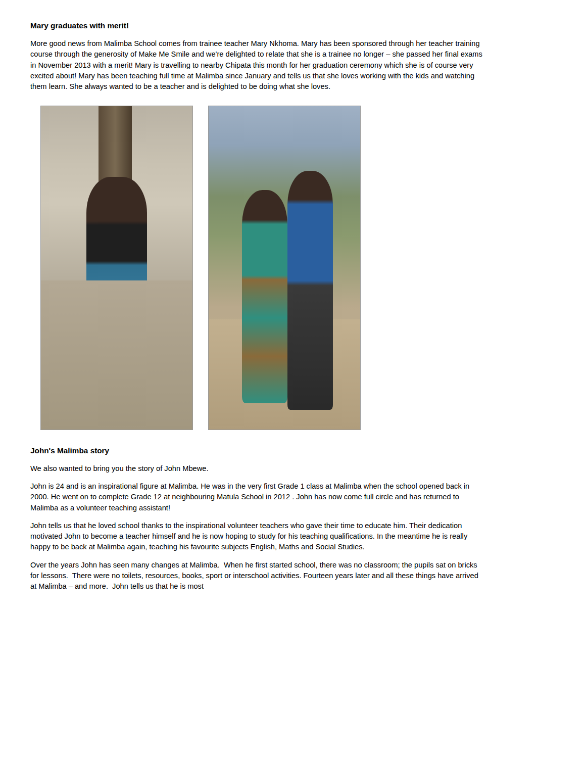Mary graduates with merit!
More good news from Malimba School comes from trainee teacher Mary Nkhoma. Mary has been sponsored through her teacher training course through the generosity of Make Me Smile and we're delighted to relate that she is a trainee no longer – she passed her final exams in November 2013 with a merit! Mary is travelling to nearby Chipata this month for her graduation ceremony which she is of course very excited about! Mary has been teaching full time at Malimba since January and tells us that she loves working with the kids and watching them learn. She always wanted to be a teacher and is delighted to be doing what she loves.
John's Malimba story
We also wanted to bring you the story of John Mbewe.
John is 24 and is an inspirational figure at Malimba. He was in the very first Grade 1 class at Malimba when the school opened back in 2000. He went on to complete Grade 12 at neighbouring Matula School in 2012 . John has now come full circle and has returned to Malimba as a volunteer teaching assistant!
John tells us that he loved school thanks to the inspirational volunteer teachers who gave their time to educate him. Their dedication motivated John to become a teacher himself and he is now hoping to study for his teaching qualifications. In the meantime he is really happy to be back at Malimba again, teaching his favourite subjects English, Maths and Social Studies.
Over the years John has seen many changes at Malimba. When he first started school, there was no classroom; the pupils sat on bricks for lessons. There were no toilets, resources, books, sport or interschool activities. Fourteen years later and all these things have arrived at Malimba – and more. John tells us that he is most